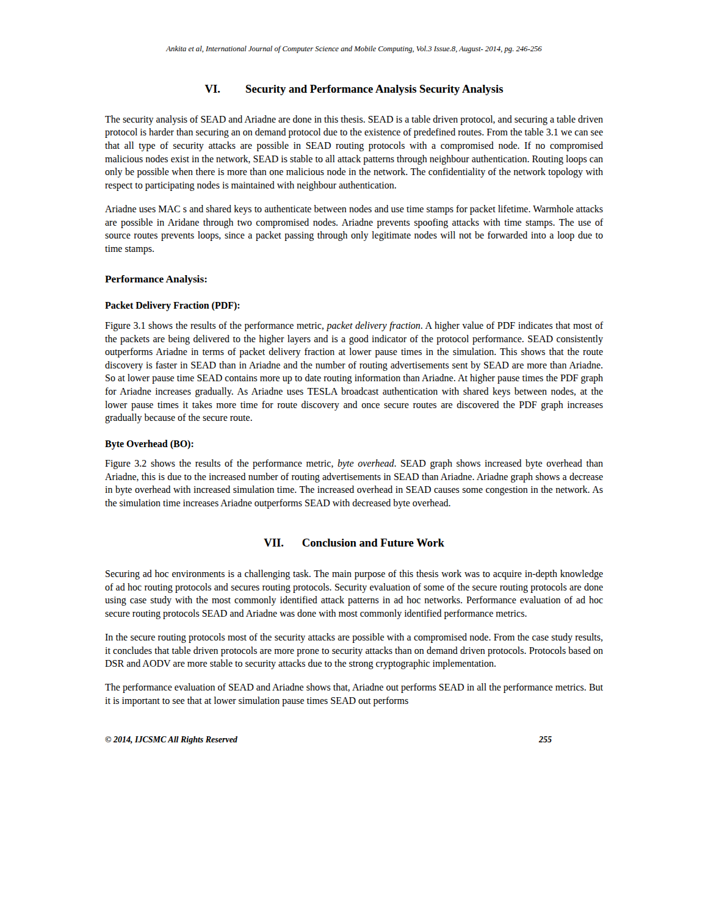Ankita et al, International Journal of Computer Science and Mobile Computing, Vol.3 Issue.8, August- 2014, pg. 246-256
VI. Security and Performance Analysis Security Analysis
The security analysis of SEAD and Ariadne are done in this thesis. SEAD is a table driven protocol, and securing a table driven protocol is harder than securing an on demand protocol due to the existence of predefined routes. From the table 3.1 we can see that all type of security attacks are possible in SEAD routing protocols with a compromised node. If no compromised malicious nodes exist in the network, SEAD is stable to all attack patterns through neighbour authentication. Routing loops can only be possible when there is more than one malicious node in the network. The confidentiality of the network topology with respect to participating nodes is maintained with neighbour authentication.
Ariadne uses MAC s and shared keys to authenticate between nodes and use time stamps for packet lifetime. Warmhole attacks are possible in Aridane through two compromised nodes. Ariadne prevents spoofing attacks with time stamps. The use of source routes prevents loops, since a packet passing through only legitimate nodes will not be forwarded into a loop due to time stamps.
Performance Analysis:
Packet Delivery Fraction (PDF):
Figure 3.1 shows the results of the performance metric, packet delivery fraction. A higher value of PDF indicates that most of the packets are being delivered to the higher layers and is a good indicator of the protocol performance. SEAD consistently outperforms Ariadne in terms of packet delivery fraction at lower pause times in the simulation. This shows that the route discovery is faster in SEAD than in Ariadne and the number of routing advertisements sent by SEAD are more than Ariadne. So at lower pause time SEAD contains more up to date routing information than Ariadne. At higher pause times the PDF graph for Ariadne increases gradually. As Ariadne uses TESLA broadcast authentication with shared keys between nodes, at the lower pause times it takes more time for route discovery and once secure routes are discovered the PDF graph increases gradually because of the secure route.
Byte Overhead (BO):
Figure 3.2 shows the results of the performance metric, byte overhead. SEAD graph shows increased byte overhead than Ariadne, this is due to the increased number of routing advertisements in SEAD than Ariadne. Ariadne graph shows a decrease in byte overhead with increased simulation time. The increased overhead in SEAD causes some congestion in the network. As the simulation time increases Ariadne outperforms SEAD with decreased byte overhead.
VII. Conclusion and Future Work
Securing ad hoc environments is a challenging task. The main purpose of this thesis work was to acquire in-depth knowledge of ad hoc routing protocols and secures routing protocols. Security evaluation of some of the secure routing protocols are done using case study with the most commonly identified attack patterns in ad hoc networks. Performance evaluation of ad hoc secure routing protocols SEAD and Ariadne was done with most commonly identified performance metrics.
In the secure routing protocols most of the security attacks are possible with a compromised node. From the case study results, it concludes that table driven protocols are more prone to security attacks than on demand driven protocols. Protocols based on DSR and AODV are more stable to security attacks due to the strong cryptographic implementation.
The performance evaluation of SEAD and Ariadne shows that, Ariadne out performs SEAD in all the performance metrics. But it is important to see that at lower simulation pause times SEAD out performs
© 2014, IJCSMC All Rights Reserved 255